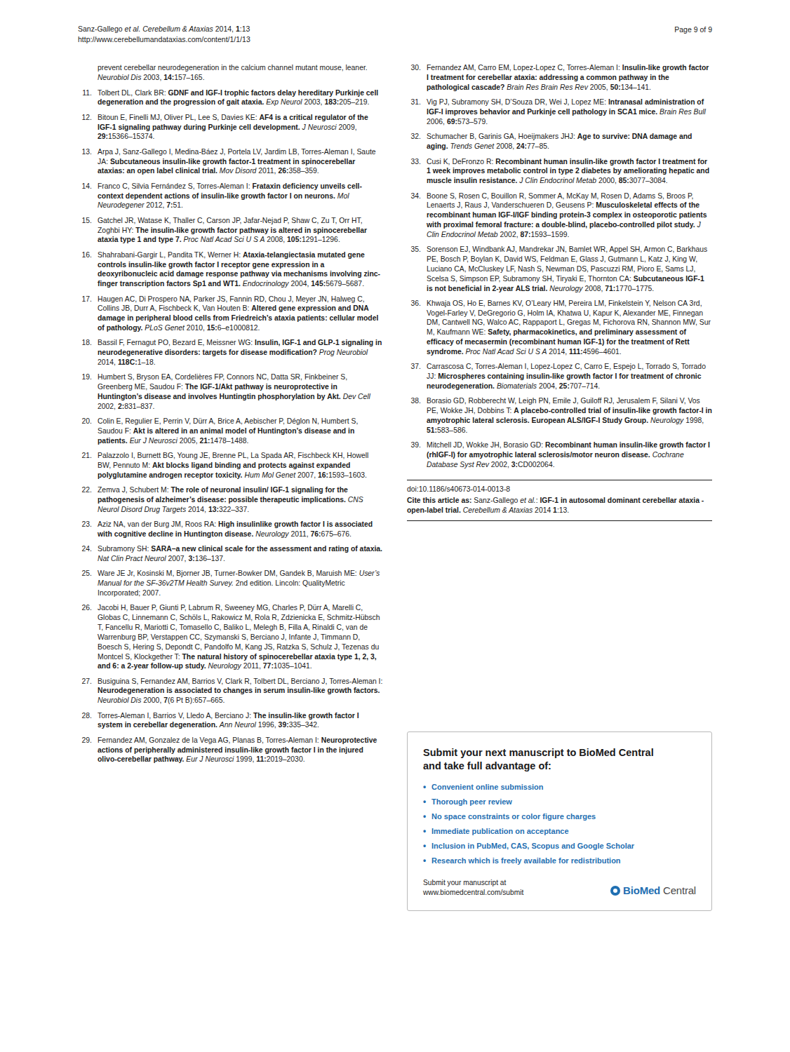Sanz-Gallego et al. Cerebellum & Ataxias 2014, 1:13
http://www.cerebellumandataxias.com/content/1/1/13
Page 9 of 9
prevent cerebellar neurodegeneration in the calcium channel mutant mouse, leaner. Neurobiol Dis 2003, 14: 157–165.
11. Tolbert DL, Clark BR: GDNF and IGF-I trophic factors delay hereditary Purkinje cell degeneration and the progression of gait ataxia. Exp Neurol 2003, 183: 205–219.
12. Bitoun E, Finelli MJ, Oliver PL, Lee S, Davies KE: AF4 is a critical regulator of the IGF-1 signaling pathway during Purkinje cell development. J Neurosci 2009, 29: 15366–15374.
13. Arpa J, Sanz-Gallego I, Medina-Báez J, Portela LV, Jardim LB, Torres-Aleman I, Saute JA: Subcutaneous insulin-like growth factor-1 treatment in spinocerebellar ataxias: an open label clinical trial. Mov Disord 2011, 26: 358–359.
14. Franco C, Silvia Fernández S, Torres-Aleman I: Frataxin deficiency unveils cell-context dependent actions of insulin-like growth factor I on neurons. Mol Neurodegener 2012, 7: 51.
15. Gatchel JR, Watase K, Thaller C, Carson JP, Jafar-Nejad P, Shaw C, Zu T, Orr HT, Zoghbi HY: The insulin-like growth factor pathway is altered in spinocerebellar ataxia type 1 and type 7. Proc Natl Acad Sci U S A 2008, 105: 1291–1296.
16. Shahrabani-Gargir L, Pandita TK, Werner H: Ataxia-telangiectasia mutated gene controls insulin-like growth factor I receptor gene expression in a deoxyribonucleic acid damage response pathway via mechanisms involving zinc-finger transcription factors Sp1 and WT1. Endocrinology 2004, 145: 5679–5687.
17. Haugen AC, Di Prospero NA, Parker JS, Fannin RD, Chou J, Meyer JN, Halweg C, Collins JB, Durr A, Fischbeck K, Van Houten B: Altered gene expression and DNA damage in peripheral blood cells from Friedreich’s ataxia patients: cellular model of pathology. PLoS Genet 2010, 15: 6–e1000812.
18. Bassil F, Fernagut PO, Bezard E, Meissner WG: Insulin, IGF-1 and GLP-1 signaling in neurodegenerative disorders: targets for disease modification? Prog Neurobiol 2014, 118C: 1–18.
19. Humbert S, Bryson EA, Cordelières FP, Connors NC, Datta SR, Finkbeiner S, Greenberg ME, Saudou F: The IGF-1/Akt pathway is neuroprotective in Huntington’s disease and involves Huntingtin phosphorylation by Akt. Dev Cell 2002, 2: 831–837.
20. Colin E, Regulier E, Perrin V, Dürr A, Brice A, Aebischer P, Déglon N, Humbert S, Saudou F: Akt is altered in an animal model of Huntington’s disease and in patients. Eur J Neurosci 2005, 21: 1478–1488.
21. Palazzolo I, Burnett BG, Young JE, Brenne PL, La Spada AR, Fischbeck KH, Howell BW, Pennuto M: Akt blocks ligand binding and protects against expanded polyglutamine androgen receptor toxicity. Hum Mol Genet 2007, 16: 1593–1603.
22. Zemva J, Schubert M: The role of neuronal insulin/ IGF-1 signaling for the pathogenesis of alzheimer’s disease: possible therapeutic implications. CNS Neurol Disord Drug Targets 2014, 13: 322–337.
23. Aziz NA, van der Burg JM, Roos RA: High insulinlike growth factor I is associated with cognitive decline in Huntington disease. Neurology 2011, 76: 675–676.
24. Subramony SH: SARA–a new clinical scale for the assessment and rating of ataxia. Nat Clin Pract Neurol 2007, 3: 136–137.
25. Ware JE Jr, Kosinski M, Bjorner JB, Turner-Bowker DM, Gandek B, Maruish ME: User’s Manual for the SF-36v2TM Health Survey. 2nd edition. Lincoln: QualityMetric Incorporated; 2007.
26. Jacobi H, Bauer P, Giunti P, Labrum R, Sweeney MG, Charles P, Dürr A, Marelli C, Globas C, Linnemann C, Schöls L, Rakowicz M, Rola R, Zdzienicka E, Schmitz-Hübsch T, Fancellu R, Mariotti C, Tomasello C, Baliko L, Melegh B, Filla A, Rinaldi C, van de Warrenburg BP, Verstappen CC, Szymanski S, Berciano J, Infante J, Timmann D, Boesch S, Hering S, Depondt C, Pandolfo M, Kang JS, Ratzka S, Schulz J, Tezenas du Montcel S, Klockgether T: The natural history of spinocerebellar ataxia type 1, 2, 3, and 6: a 2-year follow-up study. Neurology 2011, 77: 1035–1041.
27. Busiguina S, Fernandez AM, Barrios V, Clark R, Tolbert DL, Berciano J, Torres-Aleman I: Neurodegeneration is associated to changes in serum insulin-like growth factors. Neurobiol Dis 2000, 7(6 Pt B):657–665.
28. Torres-Aleman I, Barrios V, Lledo A, Berciano J: The insulin-like growth factor I system in cerebellar degeneration. Ann Neurol 1996, 39: 335–342.
29. Fernandez AM, Gonzalez de la Vega AG, Planas B, Torres-Aleman I: Neuroprotective actions of peripherally administered insulin-like growth factor I in the injured olivo-cerebellar pathway. Eur J Neurosci 1999, 11: 2019–2030.
30. Fernandez AM, Carro EM, Lopez-Lopez C, Torres-Aleman I: Insulin-like growth factor I treatment for cerebellar ataxia: addressing a common pathway in the pathological cascade? Brain Res Brain Res Rev 2005, 50: 134–141.
31. Vig PJ, Subramony SH, D’Souza DR, Wei J, Lopez ME: Intranasal administration of IGF-I improves behavior and Purkinje cell pathology in SCA1 mice. Brain Res Bull 2006, 69: 573–579.
32. Schumacher B, Garinis GA, Hoeijmakers JHJ: Age to survive: DNA damage and aging. Trends Genet 2008, 24: 77–85.
33. Cusi K, DeFronzo R: Recombinant human insulin-like growth factor I treatment for 1 week improves metabolic control in type 2 diabetes by ameliorating hepatic and muscle insulin resistance. J Clin Endocrinol Metab 2000, 85: 3077–3084.
34. Boone S, Rosen C, Bouillon R, Sommer A, McKay M, Rosen D, Adams S, Broos P, Lenaerts J, Raus J, Vanderschueren D, Geusens P: Musculoskeletal effects of the recombinant human IGF-I/IGF binding protein-3 complex in osteoporotic patients with proximal femoral fracture: a double-blind, placebo-controlled pilot study. J Clin Endocrinol Metab 2002, 87: 1593–1599.
35. Sorenson EJ, Windbank AJ, Mandrekar JN, Bamlet WR, Appel SH, Armon C, Barkhaus PE, Bosch P, Boylan K, David WS, Feldman E, Glass J, Gutmann L, Katz J, King W, Luciano CA, McCluskey LF, Nash S, Newman DS, Pascuzzi RM, Pioro E, Sams LJ, Scelsa S, Simpson EP, Subramony SH, Tiryaki E, Thornton CA: Subcutaneous IGF-1 is not beneficial in 2-year ALS trial. Neurology 2008, 71: 1770–1775.
36. Khwaja OS, Ho E, Barnes KV, O’Leary HM, Pereira LM, Finkelstein Y, Nelson CA 3rd, Vogel-Farley V, DeGregorio G, Holm IA, Khatwa U, Kapur K, Alexander ME, Finnegan DM, Cantwell NG, Walco AC, Rappaport L, Gregas M, Fichorova RN, Shannon MW, Sur M, Kaufmann WE: Safety, pharmacokinetics, and preliminary assessment of efficacy of mecasermin (recombinant human IGF-1) for the treatment of Rett syndrome. Proc Natl Acad Sci U S A 2014, 111: 4596–4601.
37. Carrascosa C, Torres-Aleman I, Lopez-Lopez C, Carro E, Espejo L, Torrado S, Torrado JJ: Microspheres containing insulin-like growth factor I for treatment of chronic neurodegeneration. Biomaterials 2004, 25: 707–714.
38. Borasio GD, Robberecht W, Leigh PN, Emile J, Guiloff RJ, Jerusalem F, Silani V, Vos PE, Wokke JH, Dobbins T: A placebo-controlled trial of insulin-like growth factor-I in amyotrophic lateral sclerosis. European ALS/IGF-I Study Group. Neurology 1998, 51: 583–586.
39. Mitchell JD, Wokke JH, Borasio GD: Recombinant human insulin-like growth factor I (rhIGF-I) for amyotrophic lateral sclerosis/motor neuron disease. Cochrane Database Syst Rev 2002, 3: CD002064.
doi:10.1186/s40673-014-0013-8
Cite this article as: Sanz-Gallego et al.: IGF-1 in autosomal dominant cerebellar ataxia - open-label trial. Cerebellum & Ataxias 2014 1:13.
Submit your next manuscript to BioMed Central
and take full advantage of:
Convenient online submission
Thorough peer review
No space constraints or color figure charges
Immediate publication on acceptance
Inclusion in PubMed, CAS, Scopus and Google Scholar
Research which is freely available for redistribution
Submit your manuscript at
www.biomedcentral.com/submit
Bio Med Central